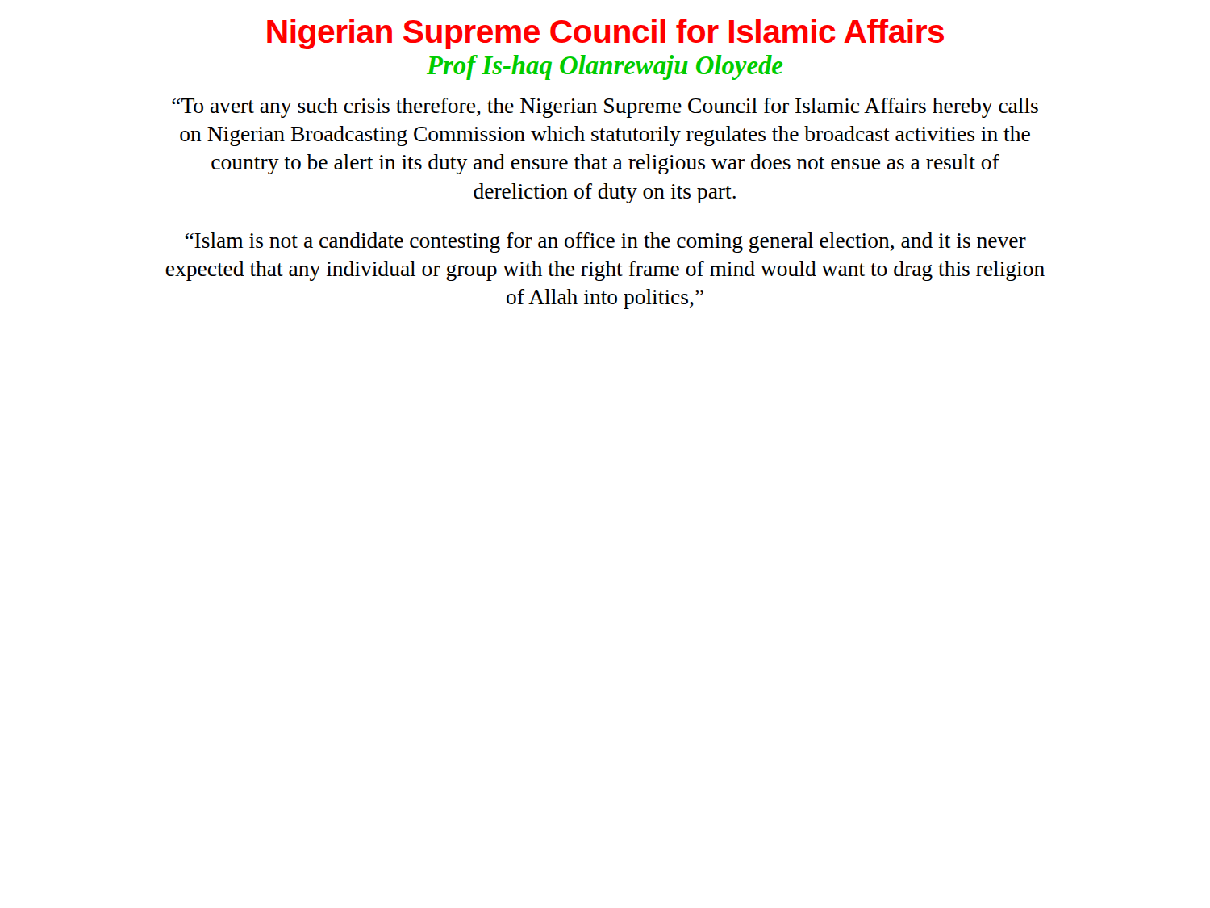Nigerian Supreme Council for Islamic Affairs
Prof Is-haq Olanrewaju Oloyede
“To avert any such crisis therefore, the Nigerian Supreme Council for Islamic Affairs hereby calls on Nigerian Broadcasting Commission which statutorily regulates the broadcast activities in the country to be alert in its duty and ensure that a religious war does not ensue as a result of dereliction of duty on its part.
“Islam is not a candidate contesting for an office in the coming general election, and it is never expected that any individual or group with the right frame of mind would want to drag this religion of Allah into politics,”